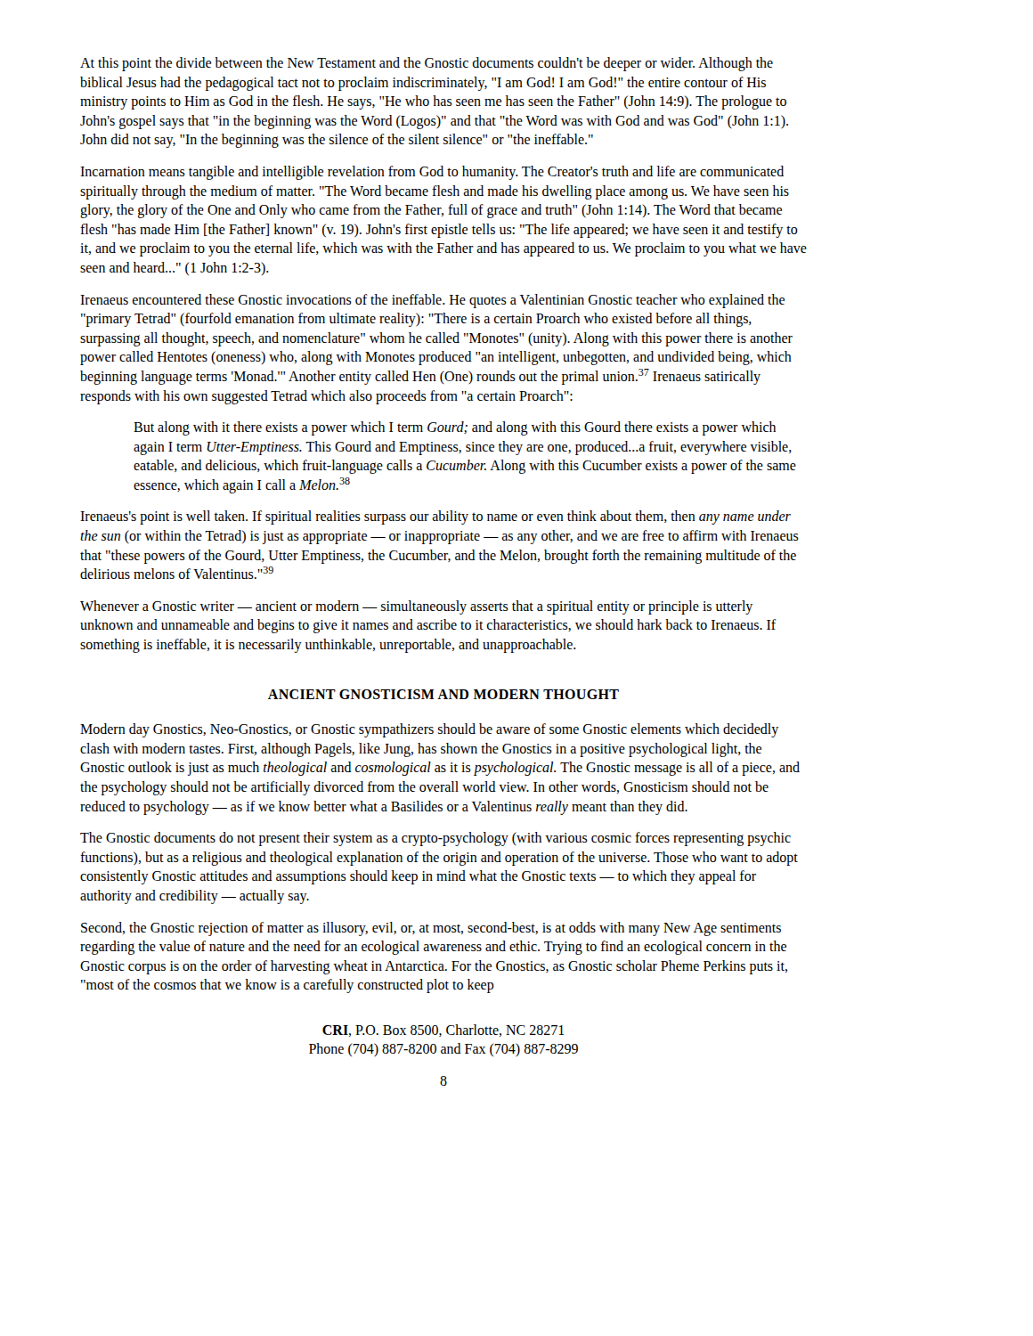At this point the divide between the New Testament and the Gnostic documents couldn't be deeper or wider. Although the biblical Jesus had the pedagogical tact not to proclaim indiscriminately, "I am God! I am God!" the entire contour of His ministry points to Him as God in the flesh. He says, "He who has seen me has seen the Father" (John 14:9). The prologue to John's gospel says that "in the beginning was the Word (Logos)" and that "the Word was with God and was God" (John 1:1). John did not say, "In the beginning was the silence of the silent silence" or "the ineffable."
Incarnation means tangible and intelligible revelation from God to humanity. The Creator's truth and life are communicated spiritually through the medium of matter. "The Word became flesh and made his dwelling place among us. We have seen his glory, the glory of the One and Only who came from the Father, full of grace and truth" (John 1:14). The Word that became flesh "has made Him [the Father] known" (v. 19). John's first epistle tells us: "The life appeared; we have seen it and testify to it, and we proclaim to you the eternal life, which was with the Father and has appeared to us. We proclaim to you what we have seen and heard..." (1 John 1:2-3).
Irenaeus encountered these Gnostic invocations of the ineffable. He quotes a Valentinian Gnostic teacher who explained the "primary Tetrad" (fourfold emanation from ultimate reality): "There is a certain Proarch who existed before all things, surpassing all thought, speech, and nomenclature" whom he called "Monotes" (unity). Along with this power there is another power called Hentotes (oneness) who, along with Monotes produced "an intelligent, unbegotten, and undivided being, which beginning language terms 'Monad.'" Another entity called Hen (One) rounds out the primal union.37 Irenaeus satirically responds with his own suggested Tetrad which also proceeds from "a certain Proarch":
But along with it there exists a power which I term Gourd; and along with this Gourd there exists a power which again I term Utter-Emptiness. This Gourd and Emptiness, since they are one, produced...a fruit, everywhere visible, eatable, and delicious, which fruit-language calls a Cucumber. Along with this Cucumber exists a power of the same essence, which again I call a Melon.38
Irenaeus's point is well taken. If spiritual realities surpass our ability to name or even think about them, then any name under the sun (or within the Tetrad) is just as appropriate — or inappropriate — as any other, and we are free to affirm with Irenaeus that "these powers of the Gourd, Utter Emptiness, the Cucumber, and the Melon, brought forth the remaining multitude of the delirious melons of Valentinus."39
Whenever a Gnostic writer — ancient or modern — simultaneously asserts that a spiritual entity or principle is utterly unknown and unnameable and begins to give it names and ascribe to it characteristics, we should hark back to Irenaeus. If something is ineffable, it is necessarily unthinkable, unreportable, and unapproachable.
ANCIENT GNOSTICISM AND MODERN THOUGHT
Modern day Gnostics, Neo-Gnostics, or Gnostic sympathizers should be aware of some Gnostic elements which decidedly clash with modern tastes. First, although Pagels, like Jung, has shown the Gnostics in a positive psychological light, the Gnostic outlook is just as much theological and cosmological as it is psychological. The Gnostic message is all of a piece, and the psychology should not be artificially divorced from the overall world view. In other words, Gnosticism should not be reduced to psychology — as if we know better what a Basilides or a Valentinus really meant than they did.
The Gnostic documents do not present their system as a crypto-psychology (with various cosmic forces representing psychic functions), but as a religious and theological explanation of the origin and operation of the universe. Those who want to adopt consistently Gnostic attitudes and assumptions should keep in mind what the Gnostic texts — to which they appeal for authority and credibility — actually say.
Second, the Gnostic rejection of matter as illusory, evil, or, at most, second-best, is at odds with many New Age sentiments regarding the value of nature and the need for an ecological awareness and ethic. Trying to find an ecological concern in the Gnostic corpus is on the order of harvesting wheat in Antarctica. For the Gnostics, as Gnostic scholar Pheme Perkins puts it, "most of the cosmos that we know is a carefully constructed plot to keep
CRI, P.O. Box 8500, Charlotte, NC 28271
Phone (704) 887-8200 and Fax (704) 887-8299
8